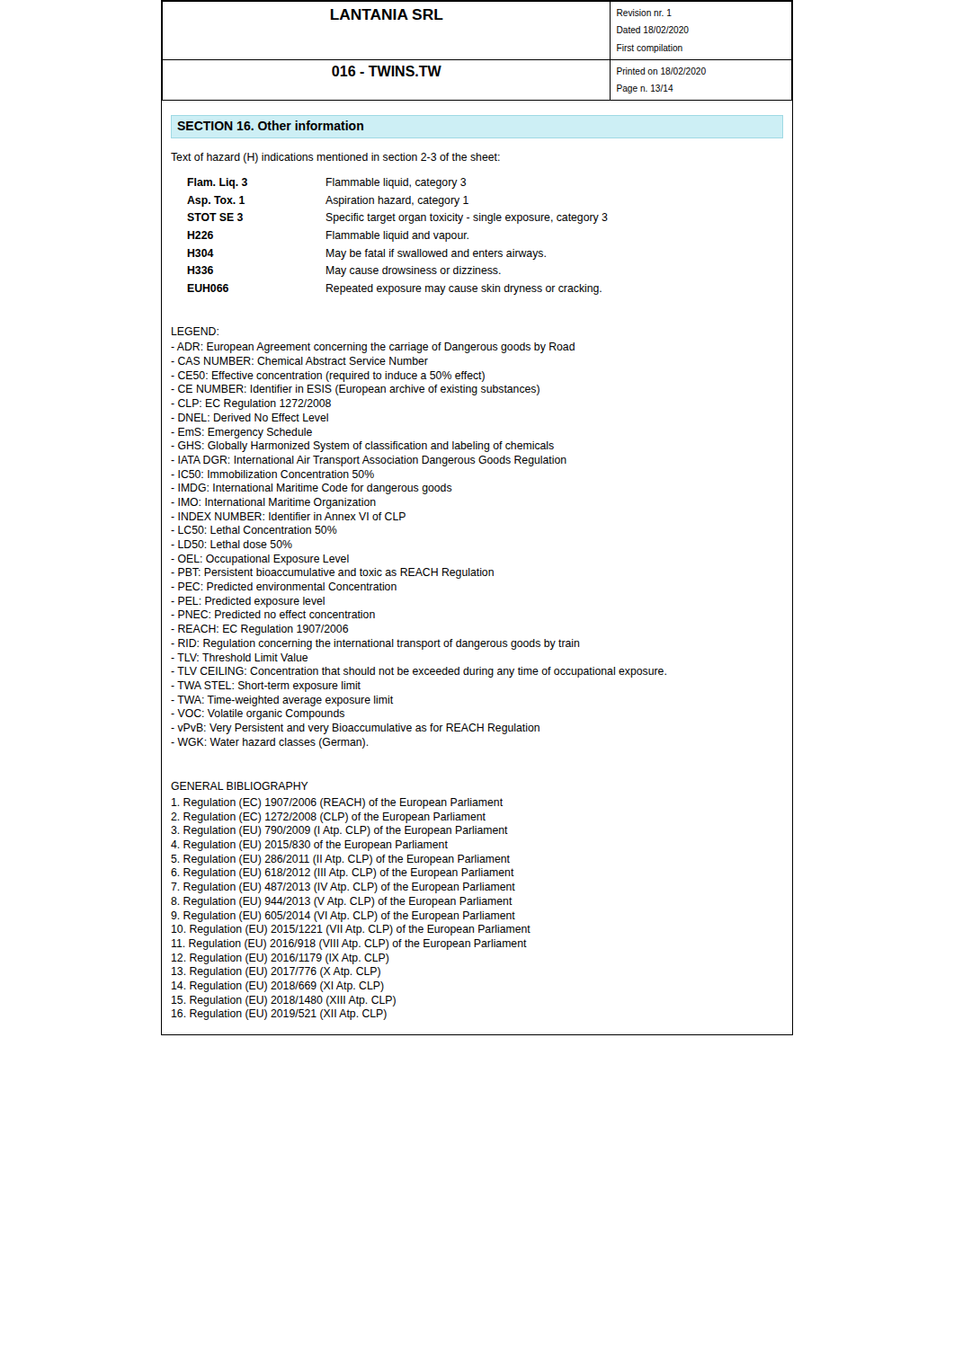| LANTANIA SRL | Revision nr. 1 Dated 18/02/2020 First compilation |
| 016 - TWINS.TW | Printed on 18/02/2020 Page n. 13/14 |
SECTION 16. Other information
Text of hazard (H) indications mentioned in section 2-3 of the sheet:
| Flam. Liq. 3 | Flammable liquid, category 3 |
| Asp. Tox. 1 | Aspiration hazard, category 1 |
| STOT SE 3 | Specific target organ toxicity - single exposure, category 3 |
| H226 | Flammable liquid and vapour. |
| H304 | May be fatal if swallowed and enters airways. |
| H336 | May cause drowsiness or dizziness. |
| EUH066 | Repeated exposure may cause skin dryness or cracking. |
LEGEND:
- ADR: European Agreement concerning the carriage of Dangerous goods by Road
- CAS NUMBER: Chemical Abstract Service Number
- CE50: Effective concentration (required to induce a 50% effect)
- CE NUMBER: Identifier in ESIS (European archive of existing substances)
- CLP: EC Regulation 1272/2008
- DNEL: Derived No Effect Level
- EmS: Emergency Schedule
- GHS: Globally Harmonized System of classification and labeling of chemicals
- IATA DGR: International Air Transport Association Dangerous Goods Regulation
- IC50: Immobilization Concentration 50%
- IMDG: International Maritime Code for dangerous goods
- IMO: International Maritime Organization
- INDEX NUMBER: Identifier in Annex VI of CLP
- LC50: Lethal Concentration 50%
- LD50: Lethal dose 50%
- OEL: Occupational Exposure Level
- PBT: Persistent bioaccumulative and toxic as REACH Regulation
- PEC: Predicted environmental Concentration
- PEL: Predicted exposure level
- PNEC: Predicted no effect concentration
- REACH: EC Regulation 1907/2006
- RID: Regulation concerning the international transport of dangerous goods by train
- TLV: Threshold Limit Value
- TLV CEILING: Concentration that should not be exceeded during any time of occupational exposure.
- TWA STEL: Short-term exposure limit
- TWA: Time-weighted average exposure limit
- VOC: Volatile organic Compounds
- vPvB: Very Persistent and very Bioaccumulative as for REACH Regulation
- WGK: Water hazard classes (German).
GENERAL BIBLIOGRAPHY
1. Regulation (EC) 1907/2006 (REACH) of the European Parliament
2. Regulation (EC) 1272/2008 (CLP) of the European Parliament
3. Regulation (EU) 790/2009 (I Atp. CLP) of the European Parliament
4. Regulation (EU) 2015/830 of the European Parliament
5. Regulation (EU) 286/2011 (II Atp. CLP) of the European Parliament
6. Regulation (EU) 618/2012 (III Atp. CLP) of the European Parliament
7. Regulation (EU) 487/2013 (IV Atp. CLP) of the European Parliament
8. Regulation (EU) 944/2013 (V Atp. CLP) of the European Parliament
9. Regulation (EU) 605/2014 (VI Atp. CLP) of the European Parliament
10. Regulation (EU) 2015/1221 (VII Atp. CLP) of the European Parliament
11. Regulation (EU) 2016/918 (VIII Atp. CLP) of the European Parliament
12. Regulation (EU) 2016/1179 (IX Atp. CLP)
13. Regulation (EU) 2017/776 (X Atp. CLP)
14. Regulation (EU) 2018/669 (XI Atp. CLP)
15. Regulation (EU) 2018/1480 (XIII Atp. CLP)
16. Regulation (EU) 2019/521 (XII Atp. CLP)